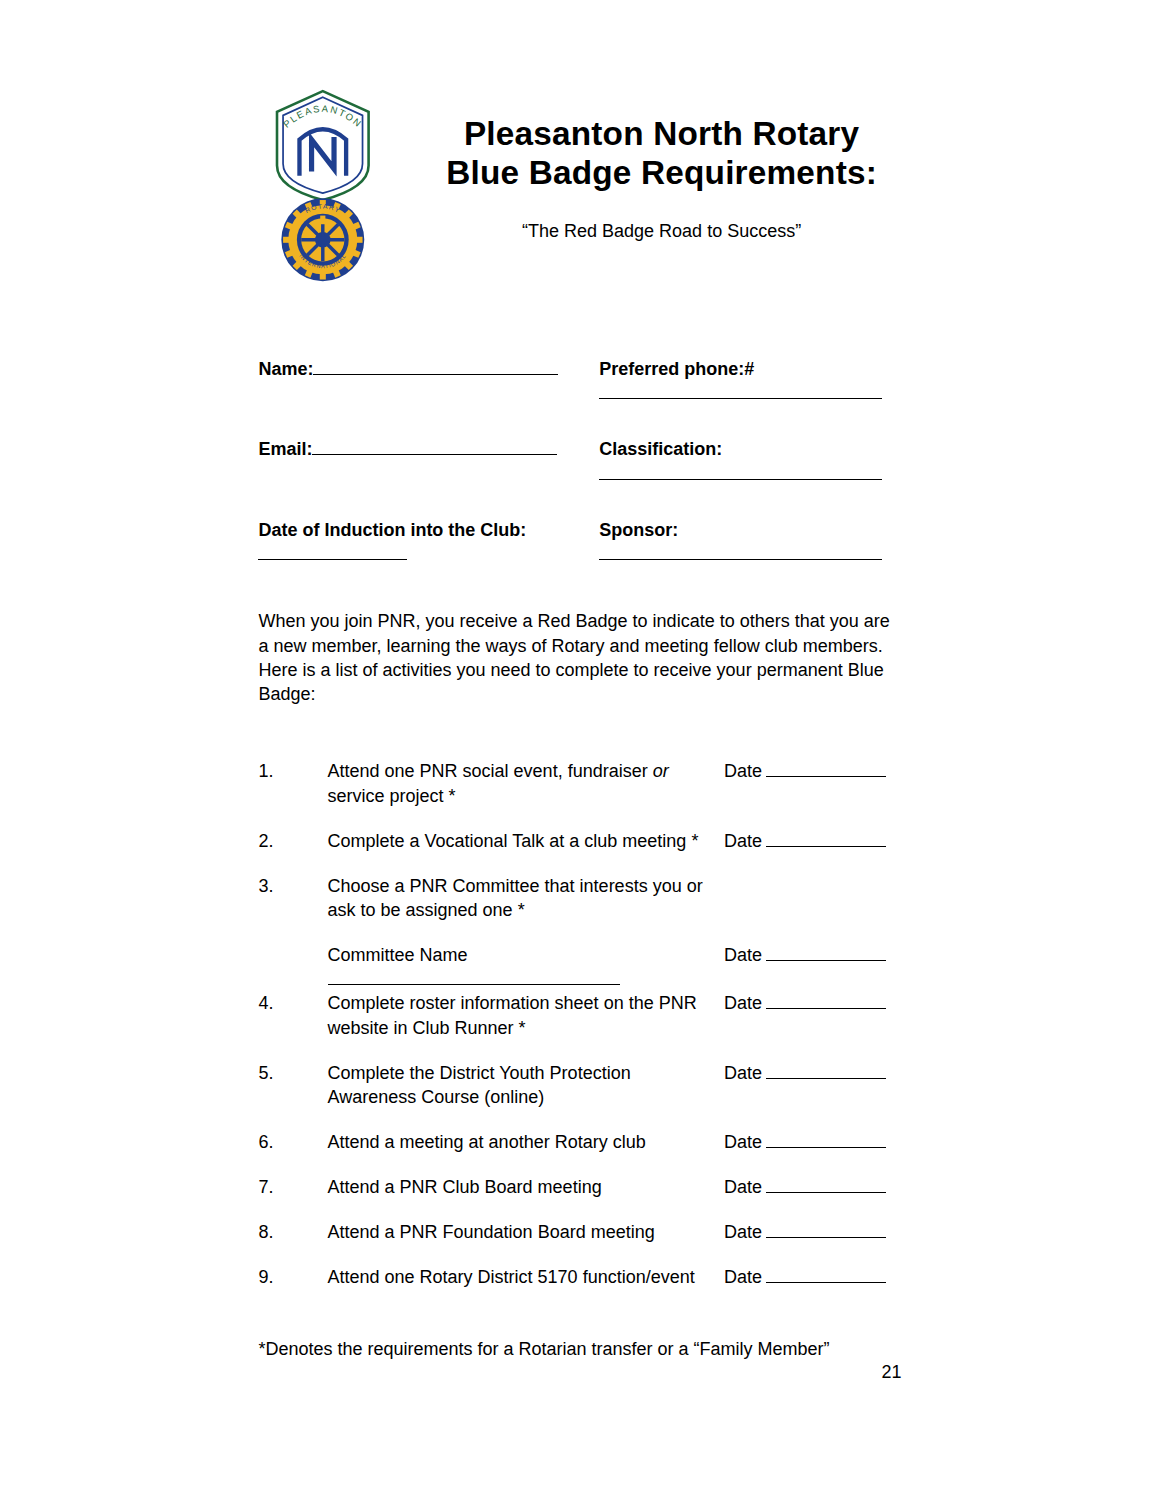PLEASANTON ROTARY INTERNATIONAL
Pleasanton North Rotary
Blue Badge Requirements:
“The Red Badge Road to Success”
Name:
Preferred phone:#
Email:
Classification:
Date of Induction into the Club:
Sponsor:
When you join PNR, you receive a Red Badge to indicate to others that you are a new member, learning the ways of Rotary and meeting fellow club members. Here is a list of activities you need to complete to receive your permanent Blue Badge:
1.
Attend one PNR social event, fundraiser or service project *
Date
2.
Complete a Vocational Talk at a club meeting *
Date
3.
Choose a PNR Committee that interests you or ask to be assigned one *
Committee Name
Date
4.
Complete roster information sheet on the PNR website in Club Runner *
Date
5.
Complete the District Youth Protection Awareness Course (online)
Date
6.
Attend a meeting at another Rotary club
Date
7.
Attend a PNR Club Board meeting
Date
8.
Attend a PNR Foundation Board meeting
Date
9.
Attend one Rotary District 5170 function/event
Date
*Denotes the requirements for a Rotarian transfer or a “Family Member”
21